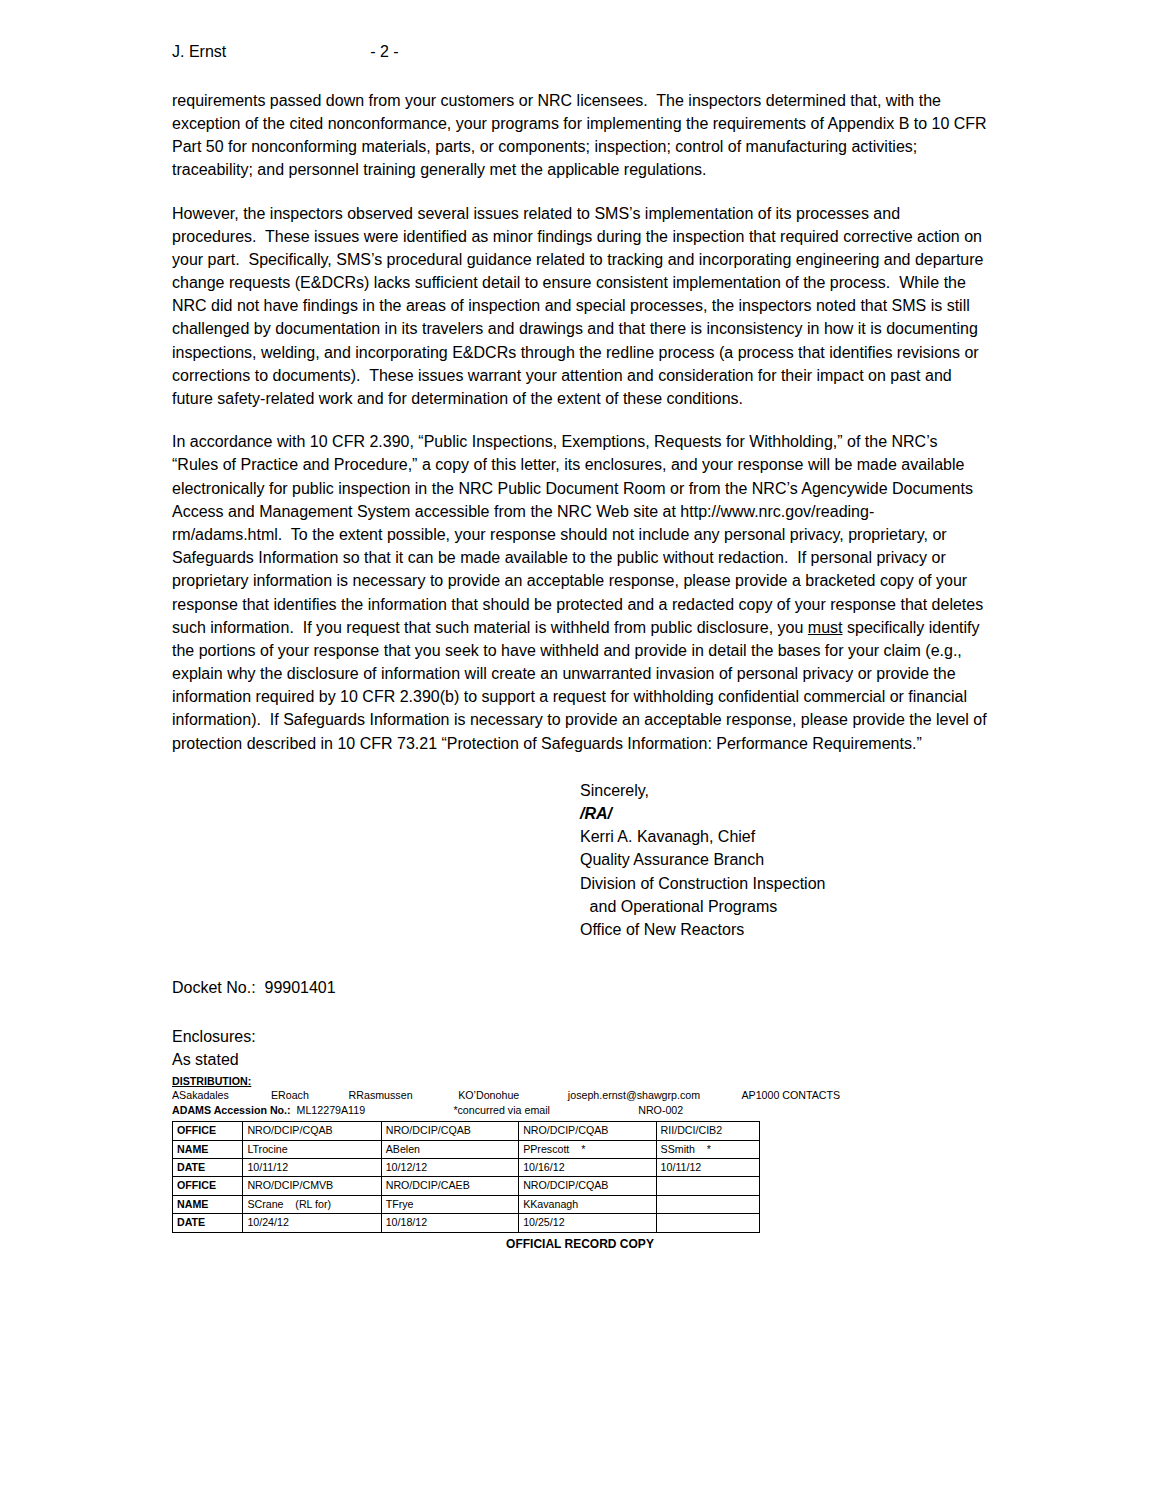J. Ernst - 2 -
requirements passed down from your customers or NRC licensees. The inspectors determined that, with the exception of the cited nonconformance, your programs for implementing the requirements of Appendix B to 10 CFR Part 50 for nonconforming materials, parts, or components; inspection; control of manufacturing activities; traceability; and personnel training generally met the applicable regulations.
However, the inspectors observed several issues related to SMS’s implementation of its processes and procedures. These issues were identified as minor findings during the inspection that required corrective action on your part. Specifically, SMS’s procedural guidance related to tracking and incorporating engineering and departure change requests (E&DCRs) lacks sufficient detail to ensure consistent implementation of the process. While the NRC did not have findings in the areas of inspection and special processes, the inspectors noted that SMS is still challenged by documentation in its travelers and drawings and that there is inconsistency in how it is documenting inspections, welding, and incorporating E&DCRs through the redline process (a process that identifies revisions or corrections to documents). These issues warrant your attention and consideration for their impact on past and future safety-related work and for determination of the extent of these conditions.
In accordance with 10 CFR 2.390, “Public Inspections, Exemptions, Requests for Withholding,” of the NRC’s “Rules of Practice and Procedure,” a copy of this letter, its enclosures, and your response will be made available electronically for public inspection in the NRC Public Document Room or from the NRC’s Agencywide Documents Access and Management System accessible from the NRC Web site at http://www.nrc.gov/reading-rm/adams.html. To the extent possible, your response should not include any personal privacy, proprietary, or Safeguards Information so that it can be made available to the public without redaction. If personal privacy or proprietary information is necessary to provide an acceptable response, please provide a bracketed copy of your response that identifies the information that should be protected and a redacted copy of your response that deletes such information. If you request that such material is withheld from public disclosure, you must specifically identify the portions of your response that you seek to have withheld and provide in detail the bases for your claim (e.g., explain why the disclosure of information will create an unwarranted invasion of personal privacy or provide the information required by 10 CFR 2.390(b) to support a request for withholding confidential commercial or financial information). If Safeguards Information is necessary to provide an acceptable response, please provide the level of protection described in 10 CFR 73.21 “Protection of Safeguards Information: Performance Requirements.”
Sincerely,
/RA/
Kerri A. Kavanagh, Chief
Quality Assurance Branch
Division of Construction Inspection
and Operational Programs
Office of New Reactors
Docket No.: 99901401
Enclosures:
As stated
DISTRIBUTION:
ASakadales ERoach RRasmussen KO’Donohue joseph.ernst@shawgrp.com AP1000 CONTACTS
ADAMS Accession No.: ML12279A119 *concurred via email NRO-002
| OFFICE | NRO/DCIP/CQAB | NRO/DCIP/CQAB | NRO/DCIP/CQAB | RII/DCI/CIB2 |
| NAME | LTrocine | ABelen | PPrescott * | SSmith * |
| DATE | 10/11/12 | 10/12/12 | 10/16/12 | 10/11/12 |
| OFFICE | NRO/DCIP/CMVB | NRO/DCIP/CAEB | NRO/DCIP/CQAB | |
| NAME | SCrane (RL for) | TFrye | KKavanagh | |
| DATE | 10/24/12 | 10/18/12 | 10/25/12 | |
OFFICIAL RECORD COPY